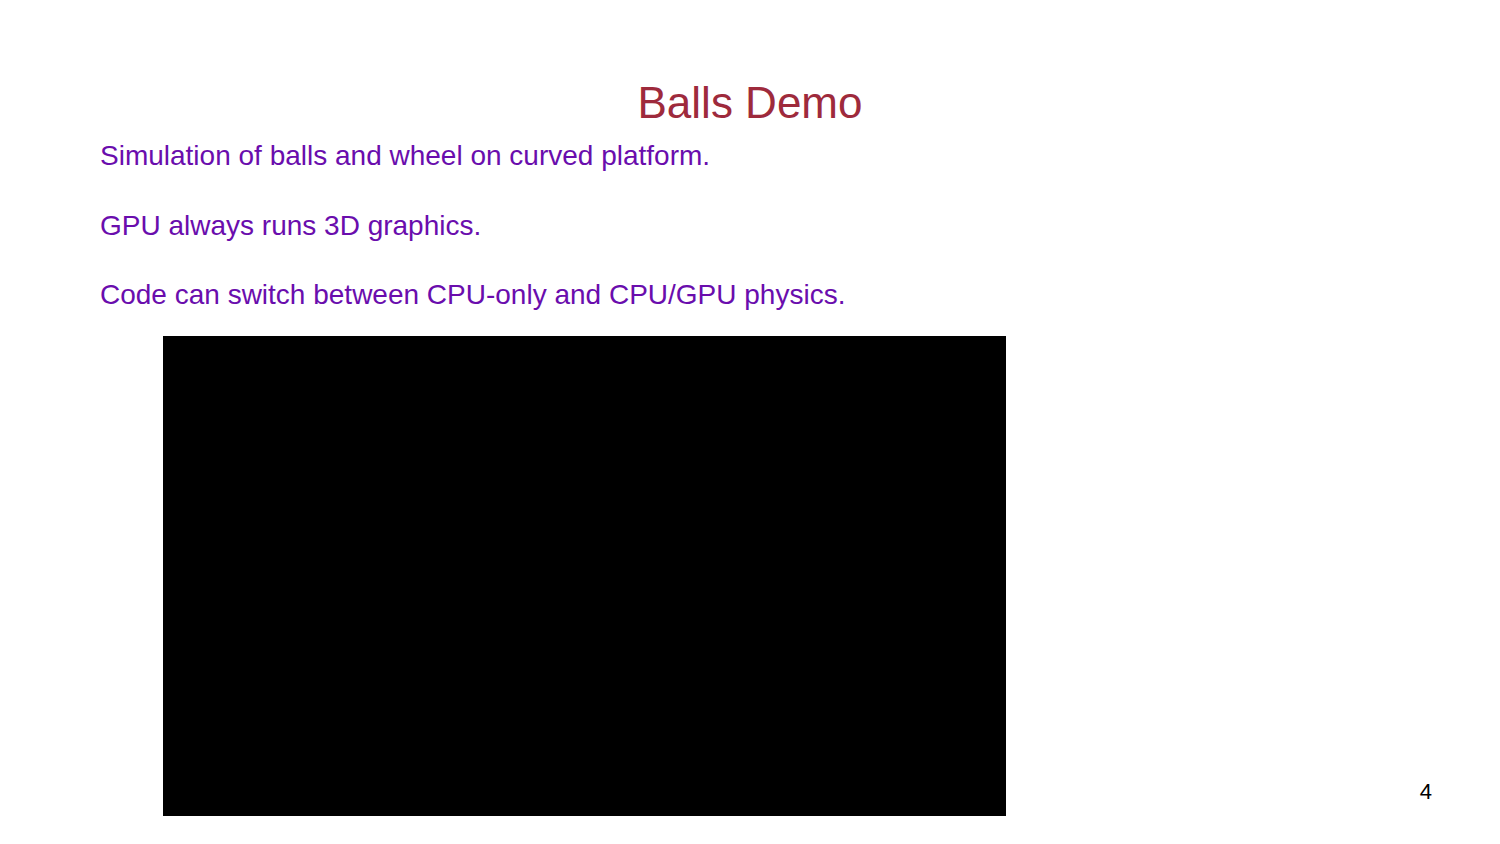Balls Demo
Simulation of balls and wheel on curved platform.
GPU always runs 3D graphics.
Code can switch between CPU-only and CPU/GPU physics.
4